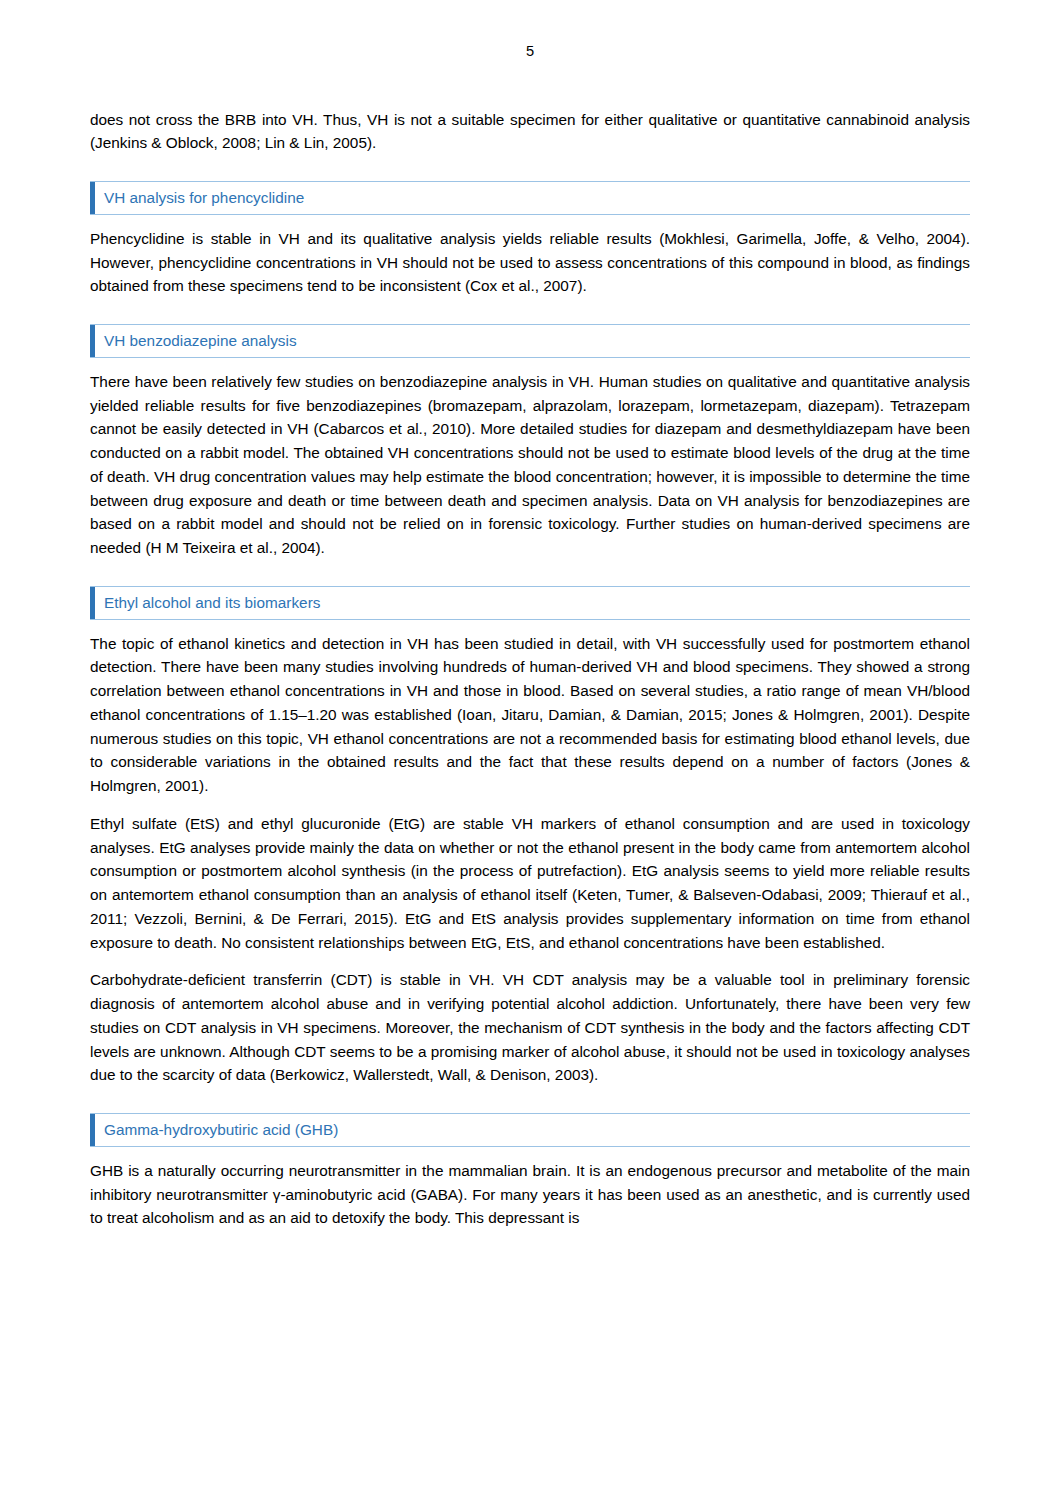5
does not cross the BRB into VH. Thus, VH is not a suitable specimen for either qualitative or quantitative cannabinoid analysis (Jenkins & Oblock, 2008; Lin & Lin, 2005).
VH analysis for phencyclidine
Phencyclidine is stable in VH and its qualitative analysis yields reliable results (Mokhlesi, Garimella, Joffe, & Velho, 2004). However, phencyclidine concentrations in VH should not be used to assess concentrations of this compound in blood, as findings obtained from these specimens tend to be inconsistent (Cox et al., 2007).
VH benzodiazepine analysis
There have been relatively few studies on benzodiazepine analysis in VH. Human studies on qualitative and quantitative analysis yielded reliable results for five benzodiazepines (bromazepam, alprazolam, lorazepam, lormetazepam, diazepam). Tetrazepam cannot be easily detected in VH (Cabarcos et al., 2010). More detailed studies for diazepam and desmethyldiazepam have been conducted on a rabbit model. The obtained VH concentrations should not be used to estimate blood levels of the drug at the time of death. VH drug concentration values may help estimate the blood concentration; however, it is impossible to determine the time between drug exposure and death or time between death and specimen analysis. Data on VH analysis for benzodiazepines are based on a rabbit model and should not be relied on in forensic toxicology. Further studies on human-derived specimens are needed (H M Teixeira et al., 2004).
Ethyl alcohol and its biomarkers
The topic of ethanol kinetics and detection in VH has been studied in detail, with VH successfully used for postmortem ethanol detection. There have been many studies involving hundreds of human-derived VH and blood specimens. They showed a strong correlation between ethanol concentrations in VH and those in blood. Based on several studies, a ratio range of mean VH/blood ethanol concentrations of 1.15–1.20 was established (Ioan, Jitaru, Damian, & Damian, 2015; Jones & Holmgren, 2001). Despite numerous studies on this topic, VH ethanol concentrations are not a recommended basis for estimating blood ethanol levels, due to considerable variations in the obtained results and the fact that these results depend on a number of factors (Jones & Holmgren, 2001).
Ethyl sulfate (EtS) and ethyl glucuronide (EtG) are stable VH markers of ethanol consumption and are used in toxicology analyses. EtG analyses provide mainly the data on whether or not the ethanol present in the body came from antemortem alcohol consumption or postmortem alcohol synthesis (in the process of putrefaction). EtG analysis seems to yield more reliable results on antemortem ethanol consumption than an analysis of ethanol itself (Keten, Tumer, & Balseven-Odabasi, 2009; Thierauf et al., 2011; Vezzoli, Bernini, & De Ferrari, 2015). EtG and EtS analysis provides supplementary information on time from ethanol exposure to death. No consistent relationships between EtG, EtS, and ethanol concentrations have been established.
Carbohydrate-deficient transferrin (CDT) is stable in VH. VH CDT analysis may be a valuable tool in preliminary forensic diagnosis of antemortem alcohol abuse and in verifying potential alcohol addiction. Unfortunately, there have been very few studies on CDT analysis in VH specimens. Moreover, the mechanism of CDT synthesis in the body and the factors affecting CDT levels are unknown. Although CDT seems to be a promising marker of alcohol abuse, it should not be used in toxicology analyses due to the scarcity of data (Berkowicz, Wallerstedt, Wall, & Denison, 2003).
Gamma-hydroxybutiric acid (GHB)
GHB is a naturally occurring neurotransmitter in the mammalian brain. It is an endogenous precursor and metabolite of the main inhibitory neurotransmitter γ-aminobutyric acid (GABA). For many years it has been used as an anesthetic, and is currently used to treat alcoholism and as an aid to detoxify the body. This depressant is